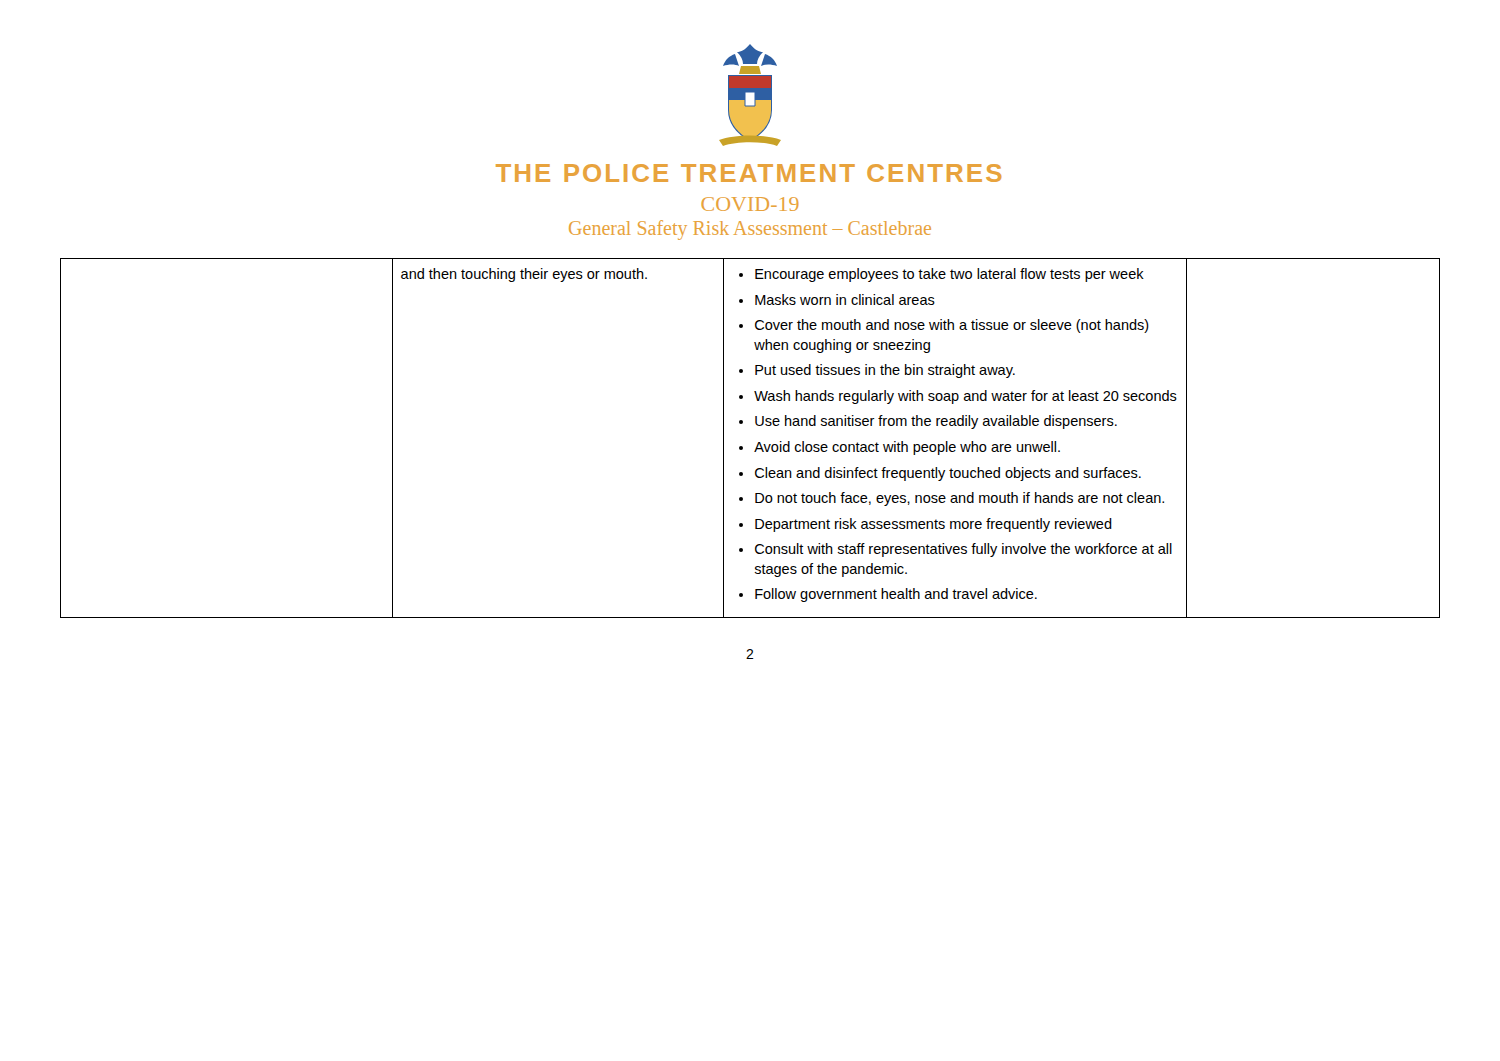THE POLICE TREATMENT CENTRES
COVID-19
General Safety Risk Assessment – Castlebrae
| | and then touching their eyes or mouth. | Encourage employees to take two lateral flow tests per week Masks worn in clinical areas Cover the mouth and nose with a tissue or sleeve (not hands) when coughing or sneezing Put used tissues in the bin straight away. Wash hands regularly with soap and water for at least 20 seconds Use hand sanitiser from the readily available dispensers. Avoid close contact with people who are unwell. Clean and disinfect frequently touched objects and surfaces. Do not touch face, eyes, nose and mouth if hands are not clean. Department risk assessments more frequently reviewed Consult with staff representatives fully involve the workforce at all stages of the pandemic. Follow government health and travel advice. | |
2